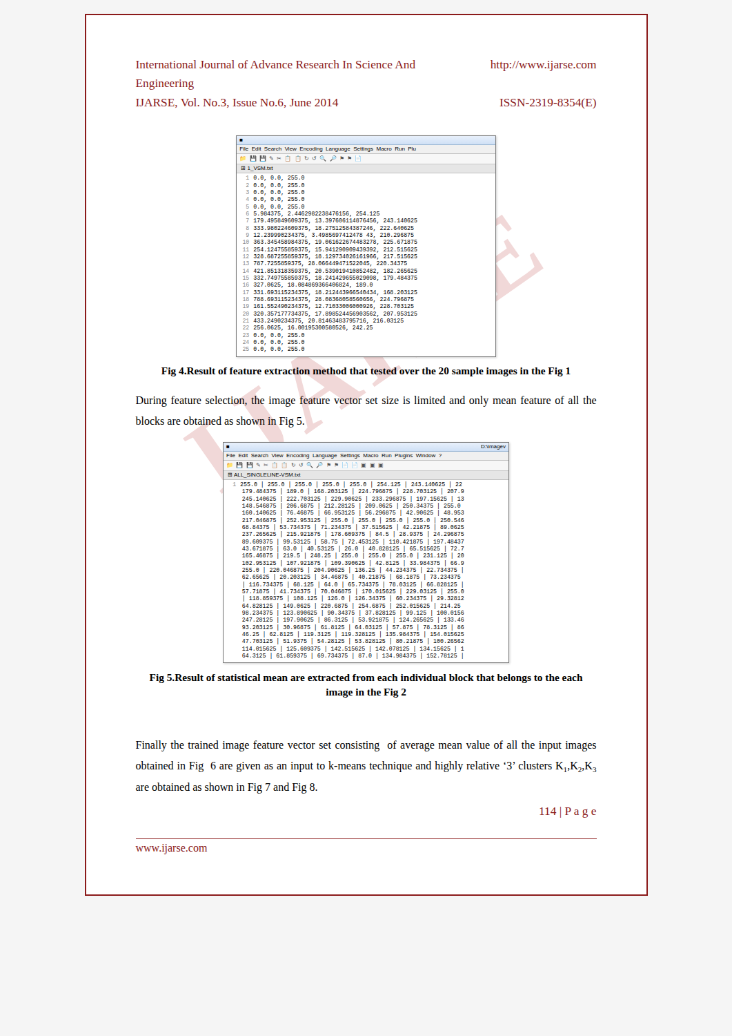IJARSE
International Journal of Advance Research In Science And Engineering
http://www.ijarse.com
IJARSE, Vol. No.3, Issue No.6, June 2014
ISSN-2319-8354(E)
■
File Edit Search View Encoding Language Settings Macro Run Plu
📁 💾 💾 ✎ ✂ 📋 📋 ↻ ↺ 🔍 🔎 ⚑ ⚑ 📄
⊞ 1_VSM.txt
10.0, 0.0, 255.0 20.0, 0.0, 255.0 30.0, 0.0, 255.0 40.0, 0.0, 255.0 50.0, 0.0, 255.0 65.984375, 2.4462982238476156, 254.125 7179.495849609375, 13.397606114876456, 243.140625 8333.980224609375, 18.27512584387246, 222.640625 912.239990234375, 3.4985697412478 43, 210.296875 10363.345458984375, 19.061622674483278, 225.671875 11254.124755859375, 15.941290909439392, 212.515625 12328.687255859375, 18.129734026161966, 217.515625 13787.7255859375, 28.066449471522045, 220.34375 14421.851318359375, 20.539019410852482, 182.265625 15332.749755859375, 18.241429655029098, 179.484375 16327.0625, 18.084869366406824, 189.0 17331.693115234375, 18.212443966540434, 168.203125 18788.693115234375, 28.08368058560656, 224.796875 19161.552490234375, 12.71033006000926, 228.703125 20320.357177734375, 17.898524456903562, 207.953125 21433.2490234375, 20.81463483795716, 216.03125 22256.0625, 16.00195300580526, 242.25 230.0, 0.0, 255.0 240.0, 0.0, 255.0 250.0, 0.0, 255.0
Fig 4.Result of feature extraction method that tested over the 20 sample images in the Fig 1
During feature selection, the image feature vector set size is limited and only mean feature of all the blocks are obtained as shown in Fig 5.
■D:\imagev
File Edit Search View Encoding Language Settings Macro Run Plugins Window ?
📁 💾 💾 ✎ ✂ 📋 📋 ↻ ↺ 🔍 🔎 ⚑ ⚑ 📄 📄 ▣ ▣ ▣
⊞ ALL_SINGLELINE-VSM.txt
1255.0 | 255.0 | 255.0 | 255.0 | 255.0 | 254.125 | 243.140625 | 22 179.484375 | 189.0 | 168.203125 | 224.796875 | 228.703125 | 207.9 245.140625 | 222.703125 | 229.90625 | 233.296875 | 197.15625 | 13 148.546875 | 206.6875 | 212.28125 | 209.0625 | 250.34375 | 255.0 160.140625 | 76.46875 | 66.953125 | 56.296875 | 42.90625 | 48.953 217.046875 | 252.953125 | 255.0 | 255.0 | 255.0 | 255.0 | 250.546 68.84375 | 53.734375 | 71.234375 | 37.515625 | 42.21875 | 89.0625 237.265625 | 215.921875 | 178.609375 | 84.5 | 28.9375 | 24.296875 89.609375 | 99.53125 | 58.75 | 72.453125 | 110.421875 | 197.48437 43.671875 | 63.0 | 40.53125 | 26.0 | 40.828125 | 65.515625 | 72.7 165.46875 | 219.5 | 248.25 | 255.0 | 255.0 | 255.0 | 231.125 | 20 102.953125 | 107.921875 | 109.390625 | 42.8125 | 33.984375 | 66.9 255.0 | 220.046875 | 204.90625 | 136.25 | 44.234375 | 22.734375 | 62.65625 | 20.203125 | 34.46875 | 40.21875 | 68.1875 | 73.234375 | 116.734375 | 68.125 | 64.0 | 65.734375 | 78.03125 | 66.828125 | 57.71875 | 41.734375 | 70.046875 | 170.015625 | 229.03125 | 255.0 | 118.859375 | 108.125 | 126.0 | 126.34375 | 60.234375 | 29.32812 64.828125 | 149.0625 | 220.6875 | 254.6875 | 252.015625 | 214.25 98.234375 | 123.890625 | 90.34375 | 37.828125 | 99.125 | 100.0156 247.28125 | 197.90625 | 86.3125 | 53.921875 | 124.265625 | 133.46 93.203125 | 30.96875 | 61.8125 | 64.03125 | 57.875 | 78.3125 | 86 46.25 | 62.8125 | 119.3125 | 119.328125 | 135.984375 | 154.015625 47.703125 | 51.9375 | 54.28125 | 53.828125 | 80.21875 | 100.26562 114.015625 | 125.609375 | 142.515625 | 142.078125 | 134.15625 | 1 64.3125 | 61.859375 | 69.734375 | 87.0 | 134.984375 | 152.78125 |
Fig 5.Result of statistical mean are extracted from each individual block that belongs to the each
image in the Fig 2
Finally the trained image feature vector set consisting of average mean value of all the input images obtained in Fig 6 are given as an input to k-means technique and highly relative ‘3’ clusters K1,K2,K3 are obtained as shown in Fig 7 and Fig 8.
114 | P a g e
www.ijarse.com